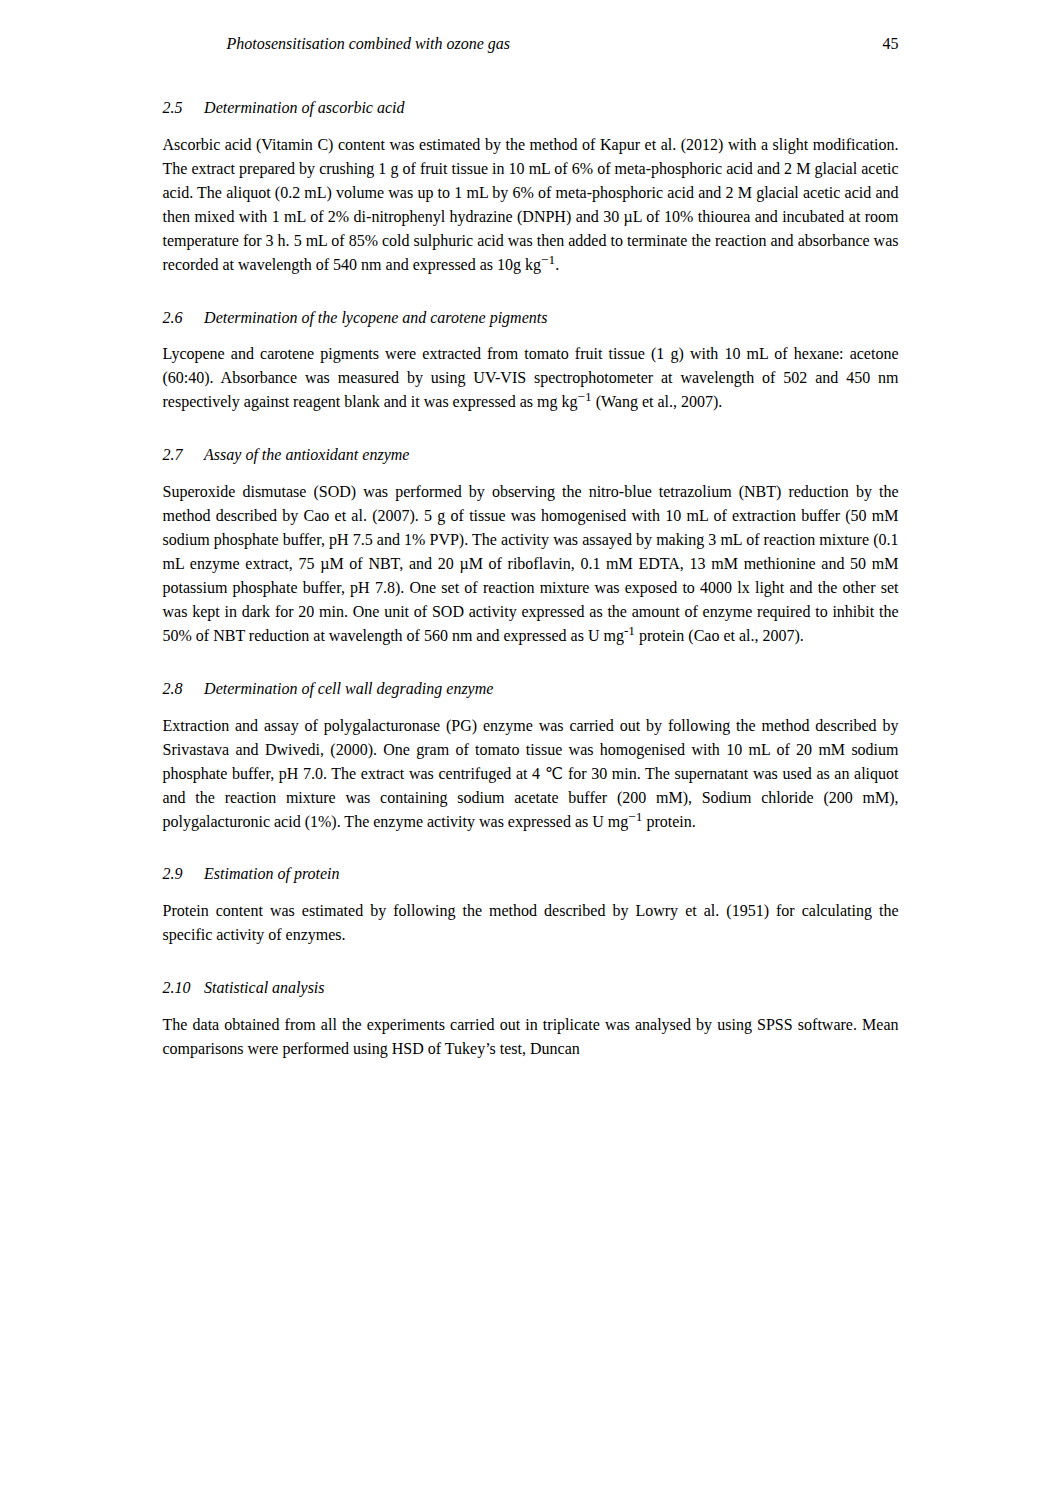Photosensitisation combined with ozone gas 45
2.5 Determination of ascorbic acid
Ascorbic acid (Vitamin C) content was estimated by the method of Kapur et al. (2012) with a slight modification. The extract prepared by crushing 1 g of fruit tissue in 10 mL of 6% of meta-phosphoric acid and 2 M glacial acetic acid. The aliquot (0.2 mL) volume was up to 1 mL by 6% of meta-phosphoric acid and 2 M glacial acetic acid and then mixed with 1 mL of 2% di-nitrophenyl hydrazine (DNPH) and 30 µL of 10% thiourea and incubated at room temperature for 3 h. 5 mL of 85% cold sulphuric acid was then added to terminate the reaction and absorbance was recorded at wavelength of 540 nm and expressed as 10g kg−1.
2.6 Determination of the lycopene and carotene pigments
Lycopene and carotene pigments were extracted from tomato fruit tissue (1 g) with 10 mL of hexane: acetone (60:40). Absorbance was measured by using UV-VIS spectrophotometer at wavelength of 502 and 450 nm respectively against reagent blank and it was expressed as mg kg−1 (Wang et al., 2007).
2.7 Assay of the antioxidant enzyme
Superoxide dismutase (SOD) was performed by observing the nitro-blue tetrazolium (NBT) reduction by the method described by Cao et al. (2007). 5 g of tissue was homogenised with 10 mL of extraction buffer (50 mM sodium phosphate buffer, pH 7.5 and 1% PVP). The activity was assayed by making 3 mL of reaction mixture (0.1 mL enzyme extract, 75 µM of NBT, and 20 µM of riboflavin, 0.1 mM EDTA, 13 mM methionine and 50 mM potassium phosphate buffer, pH 7.8). One set of reaction mixture was exposed to 4000 lx light and the other set was kept in dark for 20 min. One unit of SOD activity expressed as the amount of enzyme required to inhibit the 50% of NBT reduction at wavelength of 560 nm and expressed as U mg-1 protein (Cao et al., 2007).
2.8 Determination of cell wall degrading enzyme
Extraction and assay of polygalacturonase (PG) enzyme was carried out by following the method described by Srivastava and Dwivedi, (2000). One gram of tomato tissue was homogenised with 10 mL of 20 mM sodium phosphate buffer, pH 7.0. The extract was centrifuged at 4 ℃ for 30 min. The supernatant was used as an aliquot and the reaction mixture was containing sodium acetate buffer (200 mM), Sodium chloride (200 mM), polygalacturonic acid (1%). The enzyme activity was expressed as U mg−1 protein.
2.9 Estimation of protein
Protein content was estimated by following the method described by Lowry et al. (1951) for calculating the specific activity of enzymes.
2.10 Statistical analysis
The data obtained from all the experiments carried out in triplicate was analysed by using SPSS software. Mean comparisons were performed using HSD of Tukey’s test, Duncan